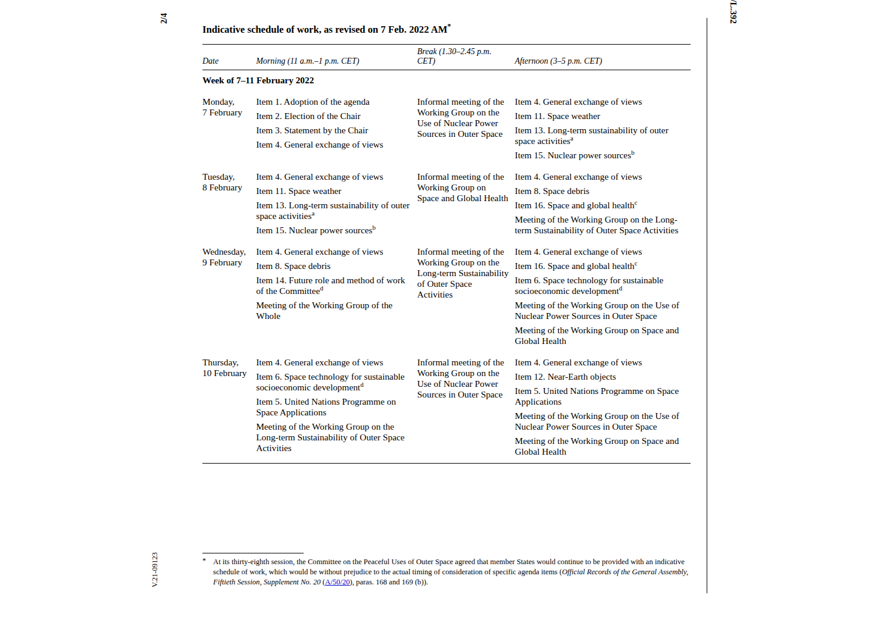2/4
V.21-09123
A/AC.105/C.1/L.392
Indicative schedule of work, as revised on 7 Feb. 2022 AM*
| Date | Morning (11 a.m.–1 p.m. CET) | Break (1.30–2.45 p.m. CET) | Afternoon (3–5 p.m. CET) |
| --- | --- | --- | --- |
| Week of 7–11 February 2022 |
| Monday, 7 February | Item 1. Adoption of the agenda Item 2. Election of the Chair Item 3. Statement by the Chair Item 4. General exchange of views | Informal meeting of the Working Group on the Use of Nuclear Power Sources in Outer Space | Item 4. General exchange of views Item 11. Space weather Item 13. Long-term sustainability of outer space activities a Item 15. Nuclear power sources b |
| Tuesday, 8 February | Item 4. General exchange of views Item 11. Space weather Item 13. Long-term sustainability of outer space activities a Item 15. Nuclear power sources b | Informal meeting of the Working Group on Space and Global Health | Item 4. General exchange of views Item 8. Space debris Item 16. Space and global health c Meeting of the Working Group on the Long-term Sustainability of Outer Space Activities |
| Wednesday, 9 February | Item 4. General exchange of views Item 8. Space debris Item 14. Future role and method of work of the Committee d Meeting of the Working Group of the Whole | Informal meeting of the Working Group on the Long-term Sustainability of Outer Space Activities | Item 4. General exchange of views Item 16. Space and global health c Item 6. Space technology for sustainable socioeconomic development d Meeting of the Working Group on the Use of Nuclear Power Sources in Outer Space Meeting of the Working Group on Space and Global Health |
| Thursday, 10 February | Item 4. General exchange of views Item 6. Space technology for sustainable socioeconomic development d Item 5. United Nations Programme on Space Applications Meeting of the Working Group on the Long-term Sustainability of Outer Space Activities | Informal meeting of the Working Group on the Use of Nuclear Power Sources in Outer Space | Item 4. General exchange of views Item 12. Near-Earth objects Item 5. United Nations Programme on Space Applications Meeting of the Working Group on the Use of Nuclear Power Sources in Outer Space Meeting of the Working Group on Space and Global Health |
* At its thirty-eighth session, the Committee on the Peaceful Uses of Outer Space agreed that member States would continue to be provided with an indicative schedule of work, which would be without prejudice to the actual timing of consideration of specific agenda items (Official Records of the General Assembly, Fiftieth Session, Supplement No. 20 (A/50/20), paras. 168 and 169 (b)).